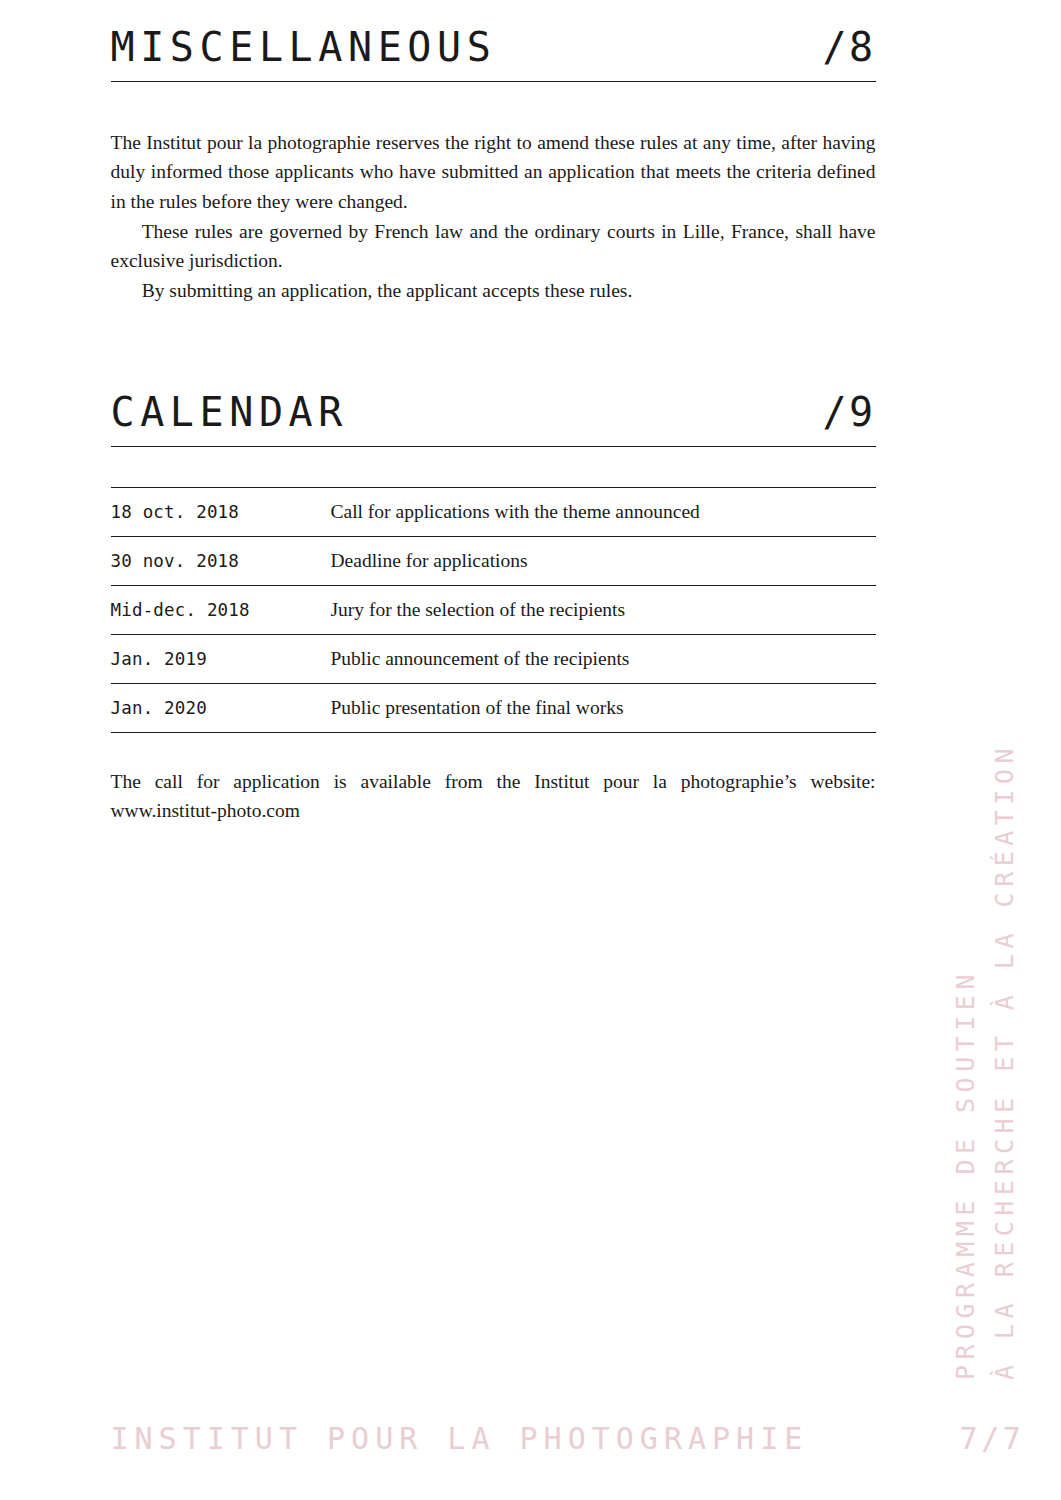Miscellaneous/8
The Institut pour la photographie reserves the right to amend these rules at any time, after having duly informed those applicants who have submitted an application that meets the criteria defined in the rules before they were changed.
These rules are governed by French law and the ordinary courts in Lille, France, shall have exclusive jurisdiction.
By submitting an application, the applicant accepts these rules.
Calendar/9
| 18 oct. 2018 | Call for applications with the theme announced |
| 30 nov. 2018 | Deadline for applications |
| Mid-dec. 2018 | Jury for the selection of the recipients |
| Jan. 2019 | Public announcement of the recipients |
| Jan. 2020 | Public presentation of the final works |
The call for application is available from the Institut pour la photographie’s website: www.institut-photo.com
Programme de soutien
à la recherche et à la création
Institut pour la photographie 7/7